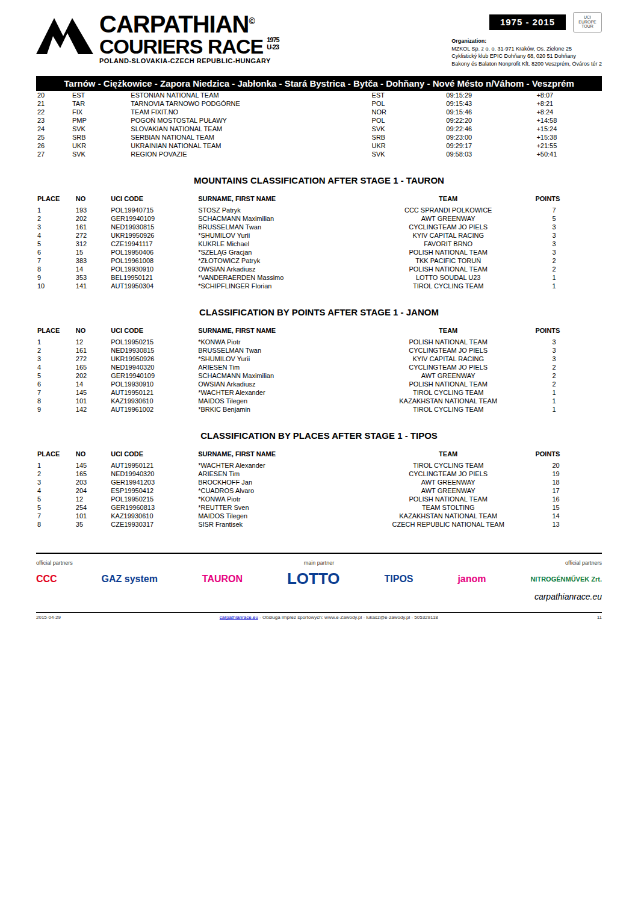CARPATHIAN©
COURIERS RACE1975
U-23
POLAND-SLOVAKIA-CZECH REPUBLIC-HUNGARY
1975 - 2015
UCI
EUROPE
TOUR
Organization:
MZKOL Sp. z o. o. 31-971 Kraków, Os. Zielone 25
Cyklistický klub EPIC Dohňany 68, 020 51 Dohňany
Bakony és Balaton Nonprofit Kft. 8200 Veszprém, Óváros tér 2
Tarnów - Ciężkowice - Zapora Niedzica - Jabłonka - Stará Bystrica - Bytča - Dohňany - Nové Mésto n/Váhom - Veszprém
| 20 | EST | ESTONIAN NATIONAL TEAM | EST | 09:15:29 | +8:07 |
| 21 | TAR | TARNOVIA TARNOWO PODGÓRNE | POL | 09:15:43 | +8:21 |
| 22 | FIX | TEAM FIXIT.NO | NOR | 09:15:46 | +8:24 |
| 23 | PMP | POGOŃ MOSTOSTAL PUŁAWY | POL | 09:22:20 | +14:58 |
| 24 | SVK | SLOVAKIAN NATIONAL TEAM | SVK | 09:22:46 | +15:24 |
| 25 | SRB | SERBIAN NATIONAL TEAM | SRB | 09:23:00 | +15:38 |
| 26 | UKR | UKRAINIAN NATIONAL TEAM | UKR | 09:29:17 | +21:55 |
| 27 | SVK | REGION POVAZIE | SVK | 09:58:03 | +50:41 |
MOUNTAINS CLASSIFICATION AFTER STAGE 1 - TAURON
| PLACE | NO | UCI CODE | SURNAME, FIRST NAME | TEAM | POINTS |
| --- | --- | --- | --- | --- | --- |
| 1 | 193 | POL19940715 | STOSZ Patryk | CCC SPRANDI POLKOWICE | 7 |
| 2 | 202 | GER19940109 | SCHACMANN Maximilian | AWT GREENWAY | 5 |
| 3 | 161 | NED19930815 | BRUSSELMAN Twan | CYCLINGTEAM JO PIELS | 3 |
| 4 | 272 | UKR19950926 | *SHUMILOV Yurii | KYIV CAPITAL RACING | 3 |
| 5 | 312 | CZE19941117 | KUKRLE Michael | FAVORIT BRNO | 3 |
| 6 | 15 | POL19950406 | *SZELĄG Gracjan | POLISH NATIONAL TEAM | 3 |
| 7 | 383 | POL19961008 | *ZŁOTOWICZ Patryk | TKK PACIFIC TORUŃ | 2 |
| 8 | 14 | POL19930910 | OWSIAN Arkadiusz | POLISH NATIONAL TEAM | 2 |
| 9 | 353 | BEL19950121 | *VANDERAERDEN Massimo | LOTTO SOUDAL U23 | 1 |
| 10 | 141 | AUT19950304 | *SCHIPFLINGER Florian | TIROL CYCLING TEAM | 1 |
CLASSIFICATION BY POINTS AFTER STAGE 1 - JANOM
| PLACE | NO | UCI CODE | SURNAME, FIRST NAME | TEAM | POINTS |
| --- | --- | --- | --- | --- | --- |
| 1 | 12 | POL19950215 | *KONWA Piotr | POLISH NATIONAL TEAM | 3 |
| 2 | 161 | NED19930815 | BRUSSELMAN Twan | CYCLINGTEAM JO PIELS | 3 |
| 3 | 272 | UKR19950926 | *SHUMILOV Yurii | KYIV CAPITAL RACING | 3 |
| 4 | 165 | NED19940320 | ARIESEN Tim | CYCLINGTEAM JO PIELS | 2 |
| 5 | 202 | GER19940109 | SCHACMANN Maximilian | AWT GREENWAY | 2 |
| 6 | 14 | POL19930910 | OWSIAN Arkadiusz | POLISH NATIONAL TEAM | 2 |
| 7 | 145 | AUT19950121 | *WACHTER Alexander | TIROL CYCLING TEAM | 1 |
| 8 | 101 | KAZ19930610 | MAIDOS Tilegen | KAZAKHSTAN NATIONAL TEAM | 1 |
| 9 | 142 | AUT19961002 | *BRKIC Benjamin | TIROL CYCLING TEAM | 1 |
CLASSIFICATION BY PLACES AFTER STAGE 1 - TIPOS
| PLACE | NO | UCI CODE | SURNAME, FIRST NAME | TEAM | POINTS |
| --- | --- | --- | --- | --- | --- |
| 1 | 145 | AUT19950121 | *WACHTER Alexander | TIROL CYCLING TEAM | 20 |
| 2 | 165 | NED19940320 | ARIESEN Tim | CYCLINGTEAM JO PIELS | 19 |
| 3 | 203 | GER19941203 | BROCKHOFF Jan | AWT GREENWAY | 18 |
| 4 | 204 | ESP19950412 | *CUADROS Alvaro | AWT GREENWAY | 17 |
| 5 | 12 | POL19950215 | *KONWA Piotr | POLISH NATIONAL TEAM | 16 |
| 5 | 254 | GER19960813 | *REUTTER Sven | TEAM STOLTING | 15 |
| 7 | 101 | KAZ19930610 | MAIDOS Tilegen | KAZAKHSTAN NATIONAL TEAM | 14 |
| 8 | 35 | CZE19930317 | SISR Frantisek | CZECH REPUBLIC NATIONAL TEAM | 13 |
official partners
main partner
official partners
CCC GAZ system TAURON LOTTO TIPOS janom NITROGÉNMŰVEK Zrt.
carpathianrace.eu
2015-04-29 carpathianrace.eu - Obsługa imprez sportowych: www.e-Zawody.pl - lukasz@e-zawody.pl - 505329118 11